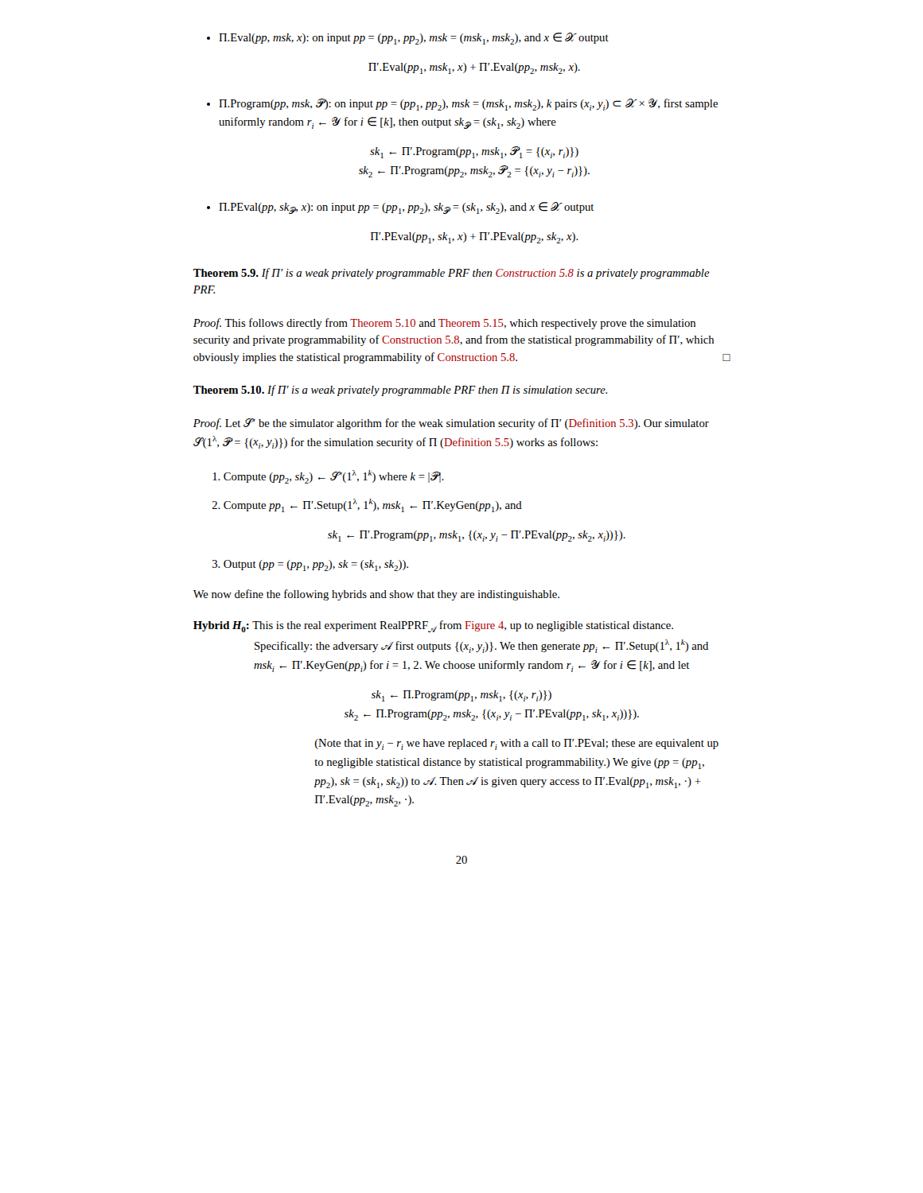Π.Eval(pp, msk, x): on input pp = (pp1, pp2), msk = (msk1, msk2), and x ∈ 𝒳 output
Π′.Eval(pp1, msk1, x) + Π′.Eval(pp2, msk2, x).
Π.Program(pp, msk, 𝒫): on input pp = (pp1, pp2), msk = (msk1, msk2), k pairs (xi, yi) ⊂ 𝒳 × 𝒴, first sample uniformly random ri ← 𝒴 for i ∈ [k], then output sk𝒫 = (sk1, sk2) where
sk1 ← Π′.Program(pp1, msk1, 𝒫1 = {(xi, ri)})
sk2 ← Π′.Program(pp2, msk2, 𝒫2 = {(xi, yi − ri)}).
Π.PEval(pp, sk𝒫, x): on input pp = (pp1, pp2), sk𝒫 = (sk1, sk2), and x ∈ 𝒳 output
Π′.PEval(pp1, sk1, x) + Π′.PEval(pp2, sk2, x).
Theorem 5.9. If Π′ is a weak privately programmable PRF then Construction 5.8 is a privately programmable PRF.
Proof. This follows directly from Theorem 5.10 and Theorem 5.15, which respectively prove the simulation security and private programmability of Construction 5.8, and from the statistical programmability of Π′, which obviously implies the statistical programmability of Construction 5.8. □
Theorem 5.10. If Π′ is a weak privately programmable PRF then Π is simulation secure.
Proof. Let 𝒮′ be the simulator algorithm for the weak simulation security of Π′ (Definition 5.3). Our simulator 𝒮(1λ, 𝒫 = {(xi, yi)}) for the simulation security of Π (Definition 5.5) works as follows:
Compute (pp2, sk2) ← 𝒮′(1λ, 1k) where k = |𝒫|.
Compute pp1 ← Π′.Setup(1λ, 1k), msk1 ← Π′.KeyGen(pp1), and
sk1 ← Π′.Program(pp1, msk1, {(xi, yi − Π′.PEval(pp2, sk2, xi))}).
Output (pp = (pp1, pp2), sk = (sk1, sk2)).
We now define the following hybrids and show that they are indistinguishable.
Hybrid H0: This is the real experiment RealPPRF𝒜 from Figure 4, up to negligible statistical distance. Specifically: the adversary 𝒜 first outputs {(xi, yi)}. We then generate ppi ← Π′.Setup(1λ, 1k) and mski ← Π′.KeyGen(ppi) for i = 1, 2. We choose uniformly random ri ← 𝒴 for i ∈ [k], and let
sk1 ← Π.Program(pp1, msk1, {(xi, ri)})
sk2 ← Π.Program(pp2, msk2, {(xi, yi − Π′.PEval(pp1, sk1, xi))}).
(Note that in yi − ri we have replaced ri with a call to Π′.PEval; these are equivalent up to negligible statistical distance by statistical programmability.) We give (pp = (pp1, pp2), sk = (sk1, sk2)) to 𝒜. Then 𝒜 is given query access to Π′.Eval(pp1, msk1, ·) + Π′.Eval(pp2, msk2, ·).
20